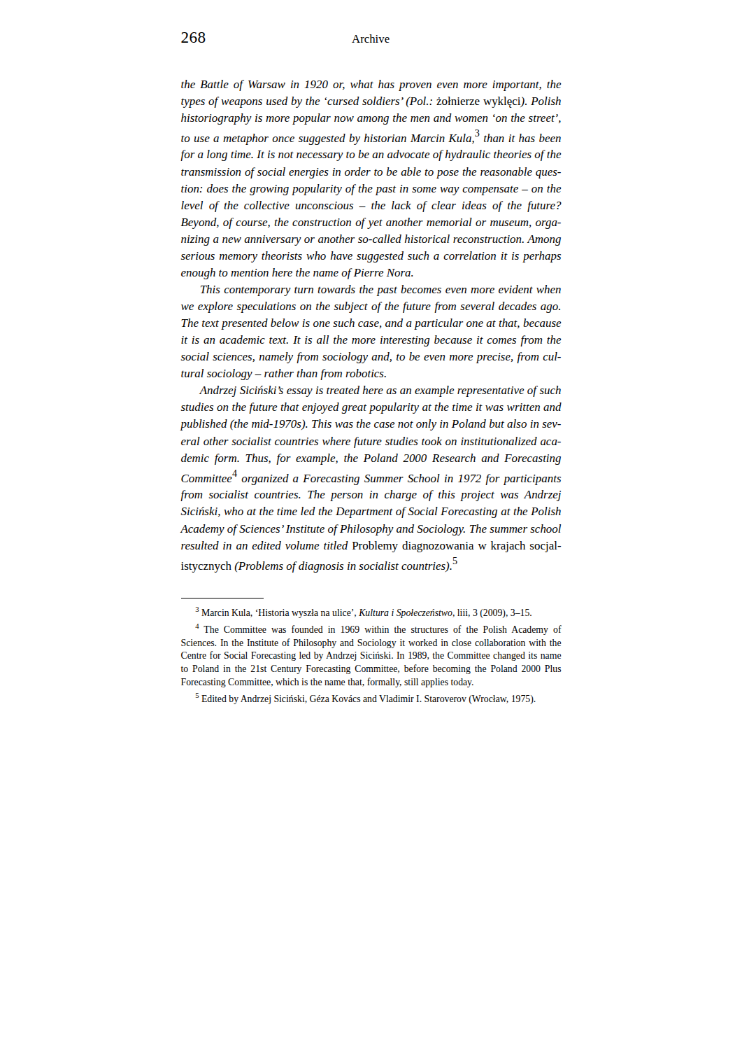268 Archive
the Battle of Warsaw in 1920 or, what has proven even more important, the types of weapons used by the ‘cursed soldiers’ (Pol.: żołnierze wyklęci). Polish historiography is more popular now among the men and women ‘on the street’, to use a metaphor once suggested by historian Marcin Kula,3 than it has been for a long time. It is not necessary to be an advocate of hydraulic theories of the transmission of social energies in order to be able to pose the reasonable question: does the growing popularity of the past in some way compensate – on the level of the collective unconscious – the lack of clear ideas of the future? Beyond, of course, the construction of yet another memorial or museum, organizing a new anniversary or another so-called historical reconstruction. Among serious memory theorists who have suggested such a correlation it is perhaps enough to mention here the name of Pierre Nora.
This contemporary turn towards the past becomes even more evident when we explore speculations on the subject of the future from several decades ago. The text presented below is one such case, and a particular one at that, because it is an academic text. It is all the more interesting because it comes from the social sciences, namely from sociology and, to be even more precise, from cultural sociology – rather than from robotics.
Andrzej Siciński’s essay is treated here as an example representative of such studies on the future that enjoyed great popularity at the time it was written and published (the mid-1970s). This was the case not only in Poland but also in several other socialist countries where future studies took on institutionalized academic form. Thus, for example, the Poland 2000 Research and Forecasting Committee4 organized a Forecasting Summer School in 1972 for participants from socialist countries. The person in charge of this project was Andrzej Siciński, who at the time led the Department of Social Forecasting at the Polish Academy of Sciences’ Institute of Philosophy and Sociology. The summer school resulted in an edited volume titled Problemy diagnozowania w krajach socjalistycznych (Problems of diagnosis in socialist countries).5
3 Marcin Kula, ‘Historia wyszła na ulice’, Kultura i Społeczeństwo, liii, 3 (2009), 3–15.
4 The Committee was founded in 1969 within the structures of the Polish Academy of Sciences. In the Institute of Philosophy and Sociology it worked in close collaboration with the Centre for Social Forecasting led by Andrzej Siciński. In 1989, the Committee changed its name to Poland in the 21st Century Forecasting Committee, before becoming the Poland 2000 Plus Forecasting Committee, which is the name that, formally, still applies today.
5 Edited by Andrzej Siciński, Géza Kovács and Vladimir I. Staroverov (Wrocław, 1975).